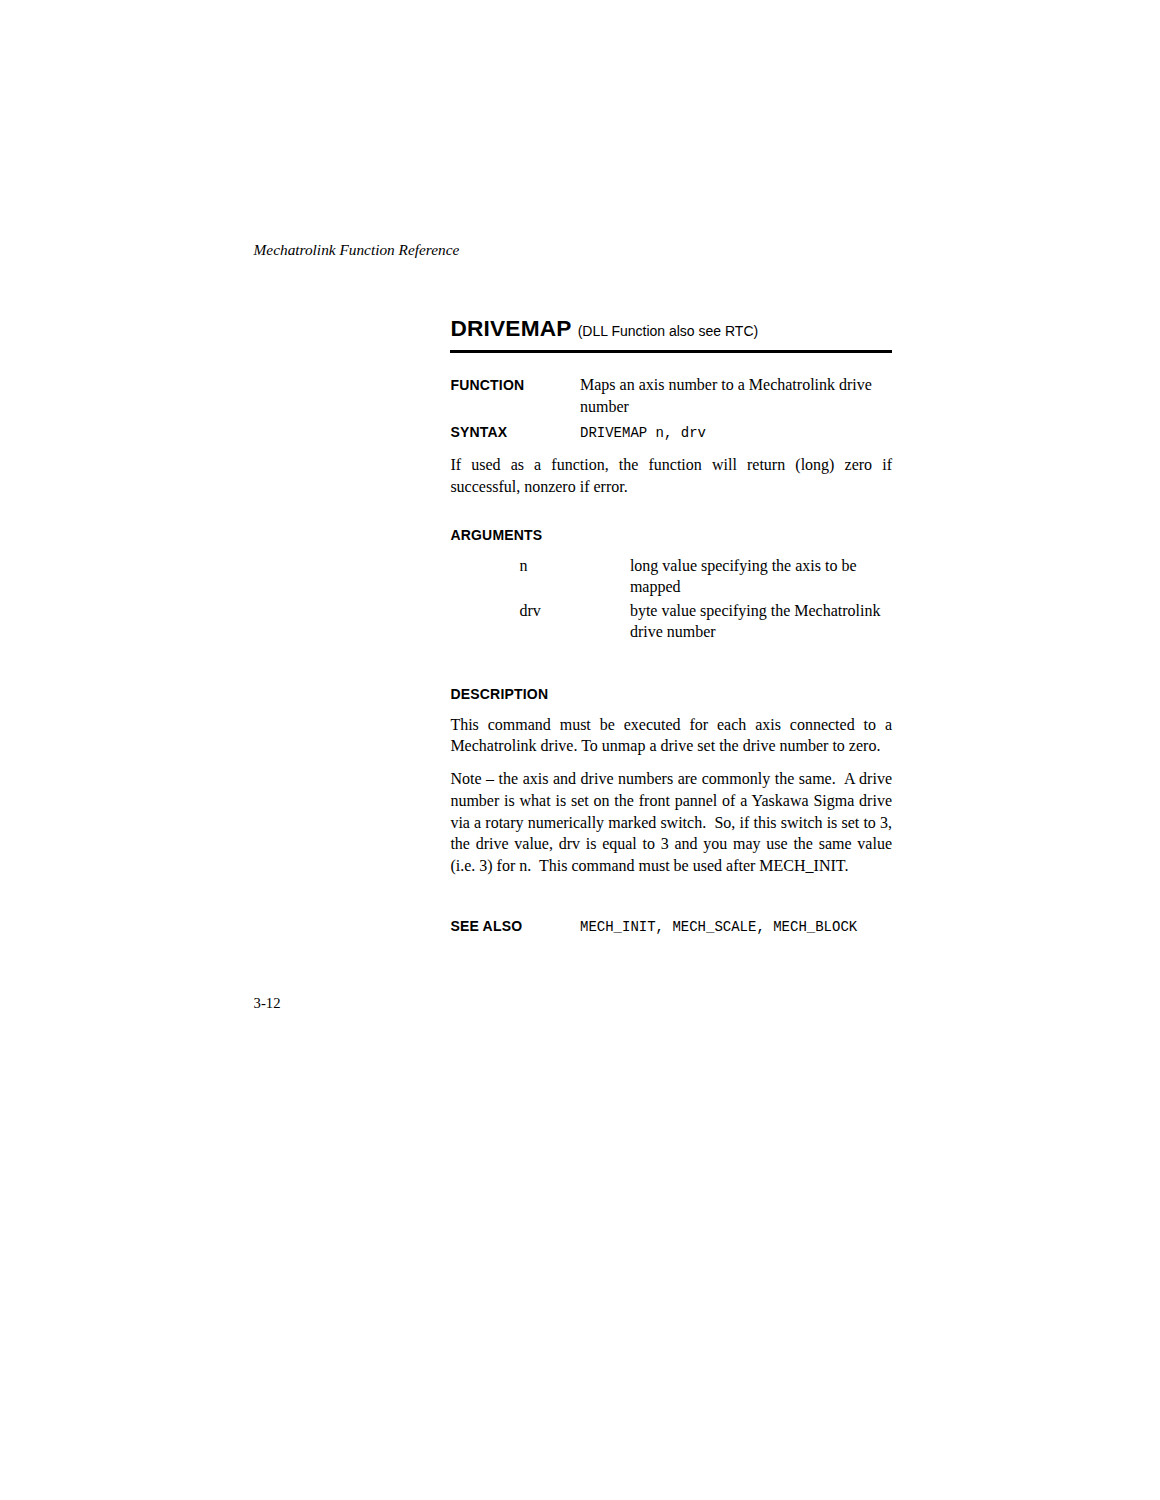Mechatrolink Function Reference
DRIVEMAP (DLL Function also see RTC)
FUNCTION
Maps an axis number to a Mechatrolink drive number
SYNTAX
DRIVEMAP n, drv
If used as a function, the function will return (long) zero if successful, nonzero if error.
ARGUMENTS
| n | long value specifying the axis to be mapped |
| drv | byte value specifying the Mechatrolink drive number |
DESCRIPTION
This command must be executed for each axis connected to a Mechatrolink drive. To unmap a drive set the drive number to zero.
Note – the axis and drive numbers are commonly the same. A drive number is what is set on the front pannel of a Yaskawa Sigma drive via a rotary numerically marked switch. So, if this switch is set to 3, the drive value, drv is equal to 3 and you may use the same value (i.e. 3) for n. This command must be used after MECH_INIT.
SEE ALSO
MECH_INIT, MECH_SCALE, MECH_BLOCK
3-12